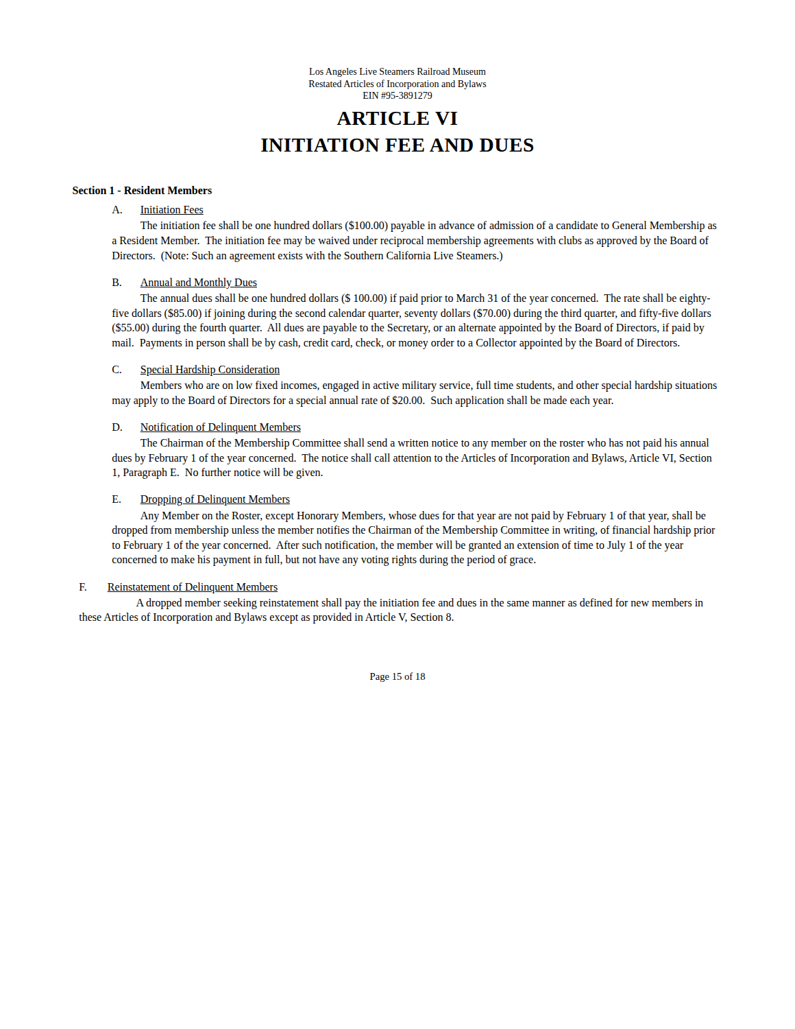Los Angeles Live Steamers Railroad Museum
Restated Articles of Incorporation and Bylaws
EIN #95-3891279
ARTICLE VI
INITIATION FEE AND DUES
Section 1 - Resident Members
A. Initiation Fees
The initiation fee shall be one hundred dollars ($100.00) payable in advance of admission of a candidate to General Membership as a Resident Member. The initiation fee may be waived under reciprocal membership agreements with clubs as approved by the Board of Directors. (Note: Such an agreement exists with the Southern California Live Steamers.)
B. Annual and Monthly Dues
The annual dues shall be one hundred dollars ($ 100.00) if paid prior to March 31 of the year concerned. The rate shall be eighty-five dollars ($85.00) if joining during the second calendar quarter, seventy dollars ($70.00) during the third quarter, and fifty-five dollars ($55.00) during the fourth quarter. All dues are payable to the Secretary, or an alternate appointed by the Board of Directors, if paid by mail. Payments in person shall be by cash, credit card, check, or money order to a Collector appointed by the Board of Directors.
C. Special Hardship Consideration
Members who are on low fixed incomes, engaged in active military service, full time students, and other special hardship situations may apply to the Board of Directors for a special annual rate of $20.00. Such application shall be made each year.
D. Notification of Delinquent Members
The Chairman of the Membership Committee shall send a written notice to any member on the roster who has not paid his annual dues by February 1 of the year concerned. The notice shall call attention to the Articles of Incorporation and Bylaws, Article VI, Section 1, Paragraph E. No further notice will be given.
E. Dropping of Delinquent Members
Any Member on the Roster, except Honorary Members, whose dues for that year are not paid by February 1 of that year, shall be dropped from membership unless the member notifies the Chairman of the Membership Committee in writing, of financial hardship prior to February 1 of the year concerned. After such notification, the member will be granted an extension of time to July 1 of the year concerned to make his payment in full, but not have any voting rights during the period of grace.
F. Reinstatement of Delinquent Members
A dropped member seeking reinstatement shall pay the initiation fee and dues in the same manner as defined for new members in these Articles of Incorporation and Bylaws except as provided in Article V, Section 8.
Page 15 of 18